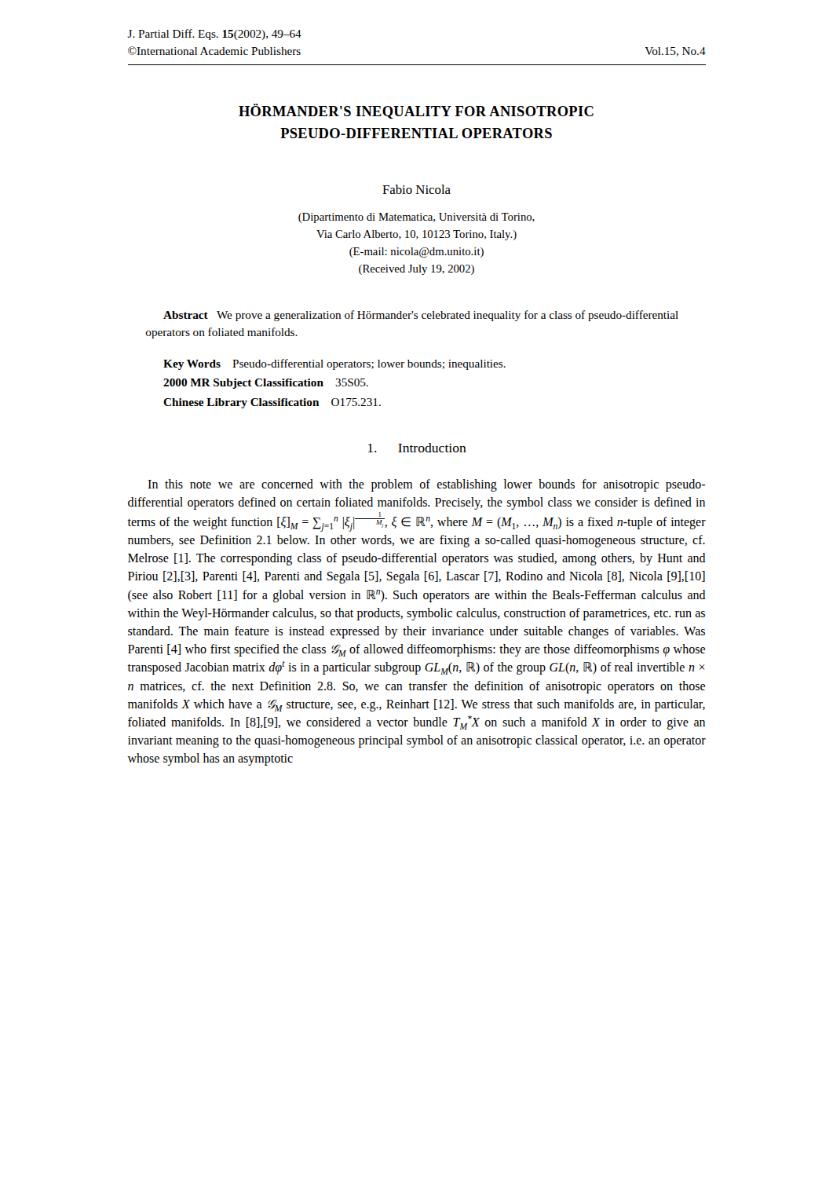J. Partial Diff. Eqs. 15(2002), 49–64
©International Academic Publishers Vol.15, No.4
Hörmander's Inequality for Anisotropic
Pseudo-Differential Operators
Fabio Nicola
(Dipartimento di Matematica, Università di Torino,
Via Carlo Alberto, 10, 10123 Torino, Italy.)
(E-mail: nicola@dm.unito.it)
(Received July 19, 2002)
Abstract We prove a generalization of Hörmander's celebrated inequality for a class of pseudo-differential operators on foliated manifolds.
Key Words Pseudo-differential operators; lower bounds; inequalities.
2000 MR Subject Classification 35S05.
Chinese Library Classification O175.231.
1. Introduction
In this note we are concerned with the problem of establishing lower bounds for anisotropic pseudo-differential operators defined on certain foliated manifolds. Precisely, the symbol class we consider is defined in terms of the weight function [ξ]M = ∑j=1n |ξj|1 Mj, ξ ∈ ℝn, where M = (M1, …, Mn) is a fixed n-tuple of integer numbers, see Definition 2.1 below. In other words, we are fixing a so-called quasi-homogeneous structure, cf. Melrose [1]. The corresponding class of pseudo-differential operators was studied, among others, by Hunt and Piriou [2],[3], Parenti [4], Parenti and Segala [5], Segala [6], Lascar [7], Rodino and Nicola [8], Nicola [9],[10] (see also Robert [11] for a global version in ℝn). Such operators are within the Beals-Fefferman calculus and within the Weyl-Hörmander calculus, so that products, symbolic calculus, construction of parametrices, etc. run as standard. The main feature is instead expressed by their invariance under suitable changes of variables. Was Parenti [4] who first specified the class 𝒢M of allowed diffeomorphisms: they are those diffeomorphisms φ whose transposed Jacobian matrix dφt is in a particular subgroup GLM(n, ℝ) of the group GL(n, ℝ) of real invertible n × n matrices, cf. the next Definition 2.8. So, we can transfer the definition of anisotropic operators on those manifolds X which have a 𝒢M structure, see, e.g., Reinhart [12]. We stress that such manifolds are, in particular, foliated manifolds. In [8],[9], we considered a vector bundle TM*X on such a manifold X in order to give an invariant meaning to the quasi-homogeneous principal symbol of an anisotropic classical operator, i.e. an operator whose symbol has an asymptotic